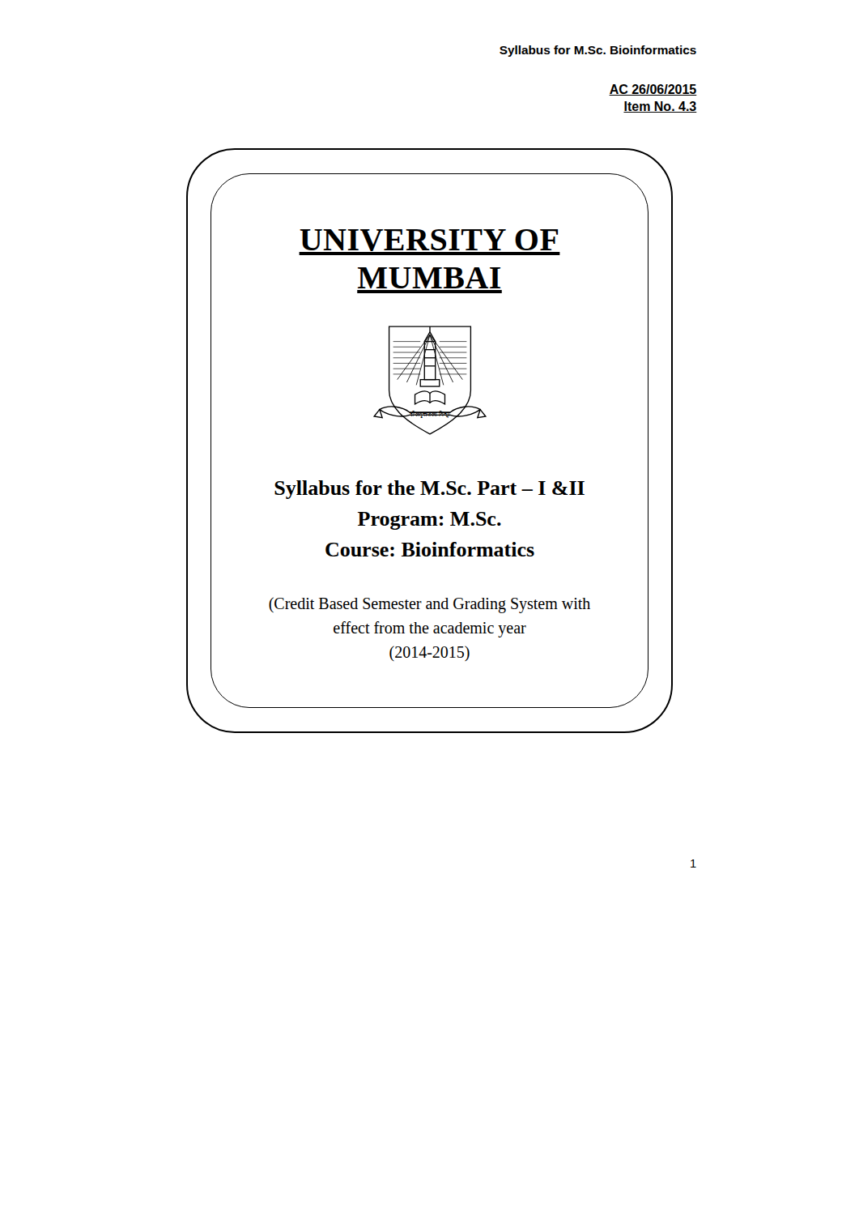Syllabus for M.Sc. Bioinformatics
AC 26/06/2015
Item No. 4.3
UNIVERSITY OF MUMBAI
शीलवृत्तफला विद्या
Syllabus for the M.Sc. Part – I &II
Program: M.Sc.
Course: Bioinformatics
(Credit Based Semester and Grading System with
effect from the academic year
(2014-2015)
1